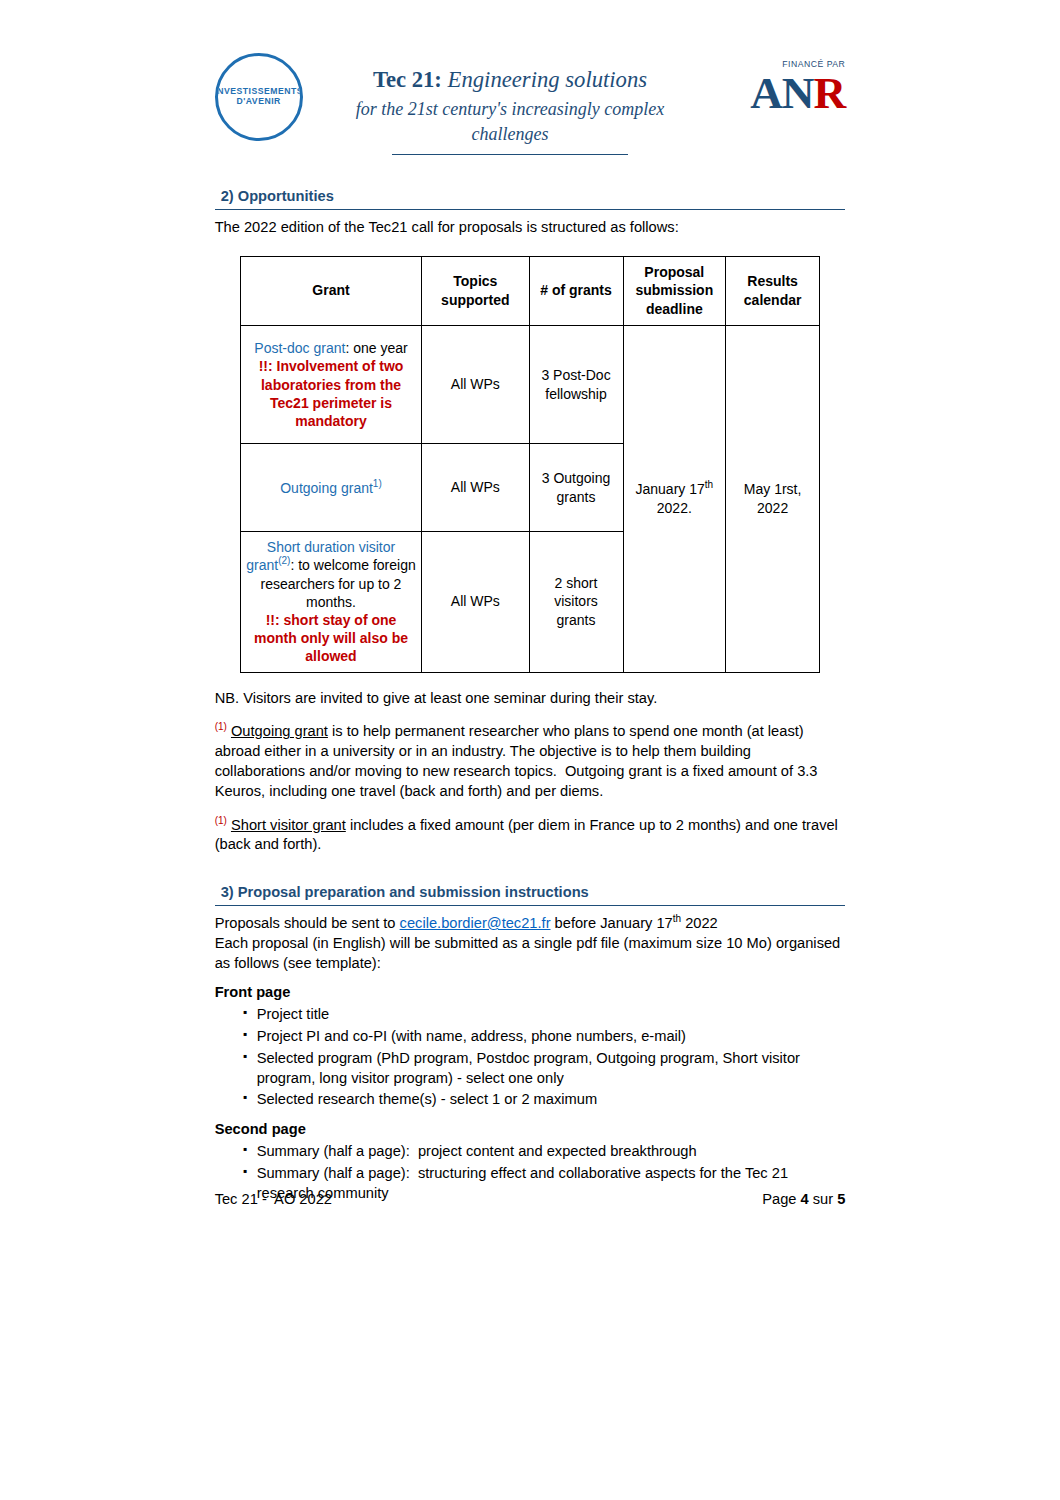INVESTISSEMENTS
D'AVENIR
Tec 21: Engineering solutions
for the 21st century's increasingly complex challenges
FINANCÉ PAR
ANR
2) Opportunities
The 2022 edition of the Tec21 call for proposals is structured as follows:
| Grant | Topics supported | # of grants | Proposal submission deadline | Results calendar |
| --- | --- | --- | --- | --- |
| Post-doc grant : one year !!: Involvement of two laboratories from the Tec21 perimeter is mandatory | All WPs | 3 Post-Doc fellowship | January 17 th 2022. | May 1rst, 2022 |
| Outgoing grant 1) | All WPs | 3 Outgoing grants |
| Short duration visitor grant (2) : to welcome foreign researchers for up to 2 months. !!: short stay of one month only will also be allowed | All WPs | 2 short visitors grants |
NB. Visitors are invited to give at least one seminar during their stay.
(1) Outgoing grant is to help permanent researcher who plans to spend one month (at least) abroad either in a university or in an industry. The objective is to help them building collaborations and/or moving to new research topics. Outgoing grant is a fixed amount of 3.3 Keuros, including one travel (back and forth) and per diems.
(1) Short visitor grant includes a fixed amount (per diem in France up to 2 months) and one travel (back and forth).
3) Proposal preparation and submission instructions
Proposals should be sent to cecile.bordier@tec21.fr before January 17th 2022
Each proposal (in English) will be submitted as a single pdf file (maximum size 10 Mo) organised as follows (see template):
Front page
Project title
Project PI and co-PI (with name, address, phone numbers, e-mail)
Selected program (PhD program, Postdoc program, Outgoing program, Short visitor program, long visitor program) - select one only
Selected research theme(s) - select 1 or 2 maximum
Second page
Summary (half a page): project content and expected breakthrough
Summary (half a page): structuring effect and collaborative aspects for the Tec 21 research community
Tec 21 - AO 2022
Page 4 sur 5